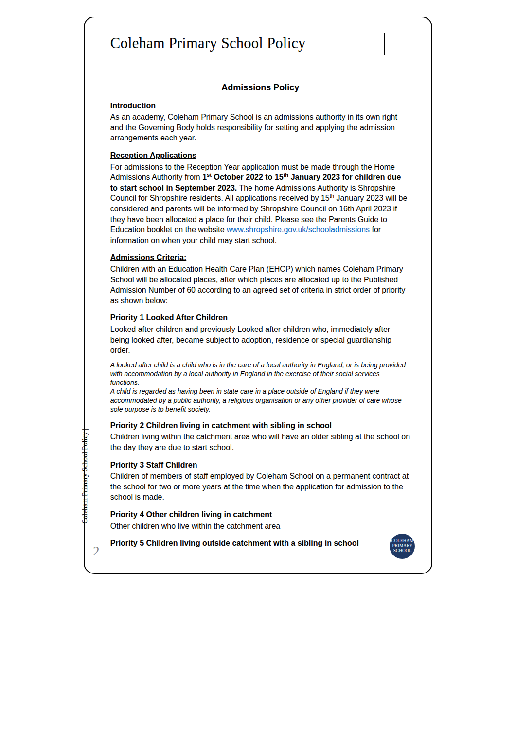Coleham Primary School Policy
Admissions Policy
Introduction
As an academy, Coleham Primary School is an admissions authority in its own right and the Governing Body holds responsibility for setting and applying the admission arrangements each year.
Reception Applications
For admissions to the Reception Year application must be made through the Home Admissions Authority from 1st October 2022 to 15th January 2023 for children due to start school in September 2023. The home Admissions Authority is Shropshire Council for Shropshire residents. All applications received by 15th January 2023 will be considered and parents will be informed by Shropshire Council on 16th April 2023 if they have been allocated a place for their child. Please see the Parents Guide to Education booklet on the website www.shropshire.gov.uk/schooladmissions for information on when your child may start school.
Admissions Criteria:
Children with an Education Health Care Plan (EHCP) which names Coleham Primary School will be allocated places, after which places are allocated up to the Published Admission Number of 60 according to an agreed set of criteria in strict order of priority as shown below:
Priority 1 Looked After Children
Looked after children and previously Looked after children who, immediately after being looked after, became subject to adoption, residence or special guardianship order.
A looked after child is a child who is in the care of a local authority in England, or is being provided with accommodation by a local authority in England in the exercise of their social services functions.
A child is regarded as having been in state care in a place outside of England if they were accommodated by a public authority, a religious organisation or any other provider of care whose sole purpose is to benefit society.
Priority 2 Children living in catchment with sibling in school
Children living within the catchment area who will have an older sibling at the school on the day they are due to start school.
Priority 3 Staff Children
Children of members of staff employed by Coleham School on a permanent contract at the school for two or more years at the time when the application for admission to the school is made.
Priority 4 Other children living in catchment
Other children who live within the catchment area
Priority 5 Children living outside catchment with a sibling in school
Coleham Primary School Policy |
2
COLEHAM
PRIMARY
SCHOOL